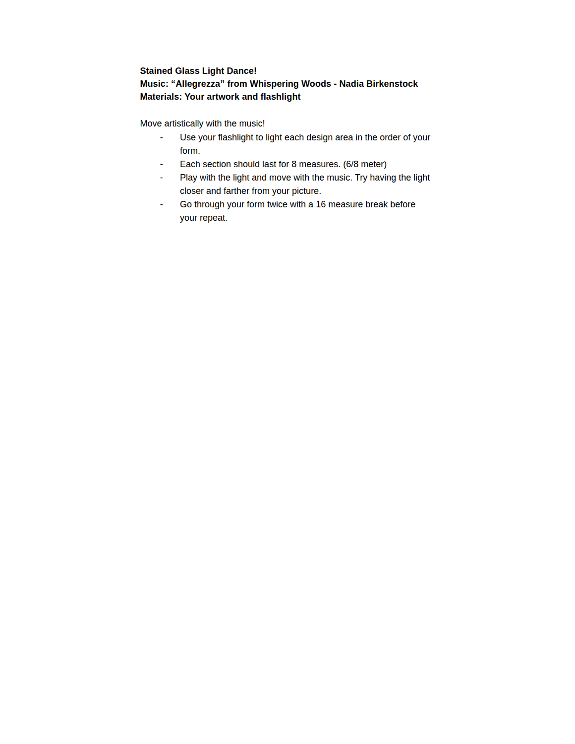Stained Glass Light Dance! Music: “Allegrezza” from Whispering Woods - Nadia Birkenstock Materials: Your artwork and flashlight
Move artistically with the music!
Use your flashlight to light each design area in the order of your form.
Each section should last for 8 measures. (6/8 meter)
Play with the light and move with the music. Try having the light closer and farther from your picture.
Go through your form twice with a 16 measure break before your repeat.